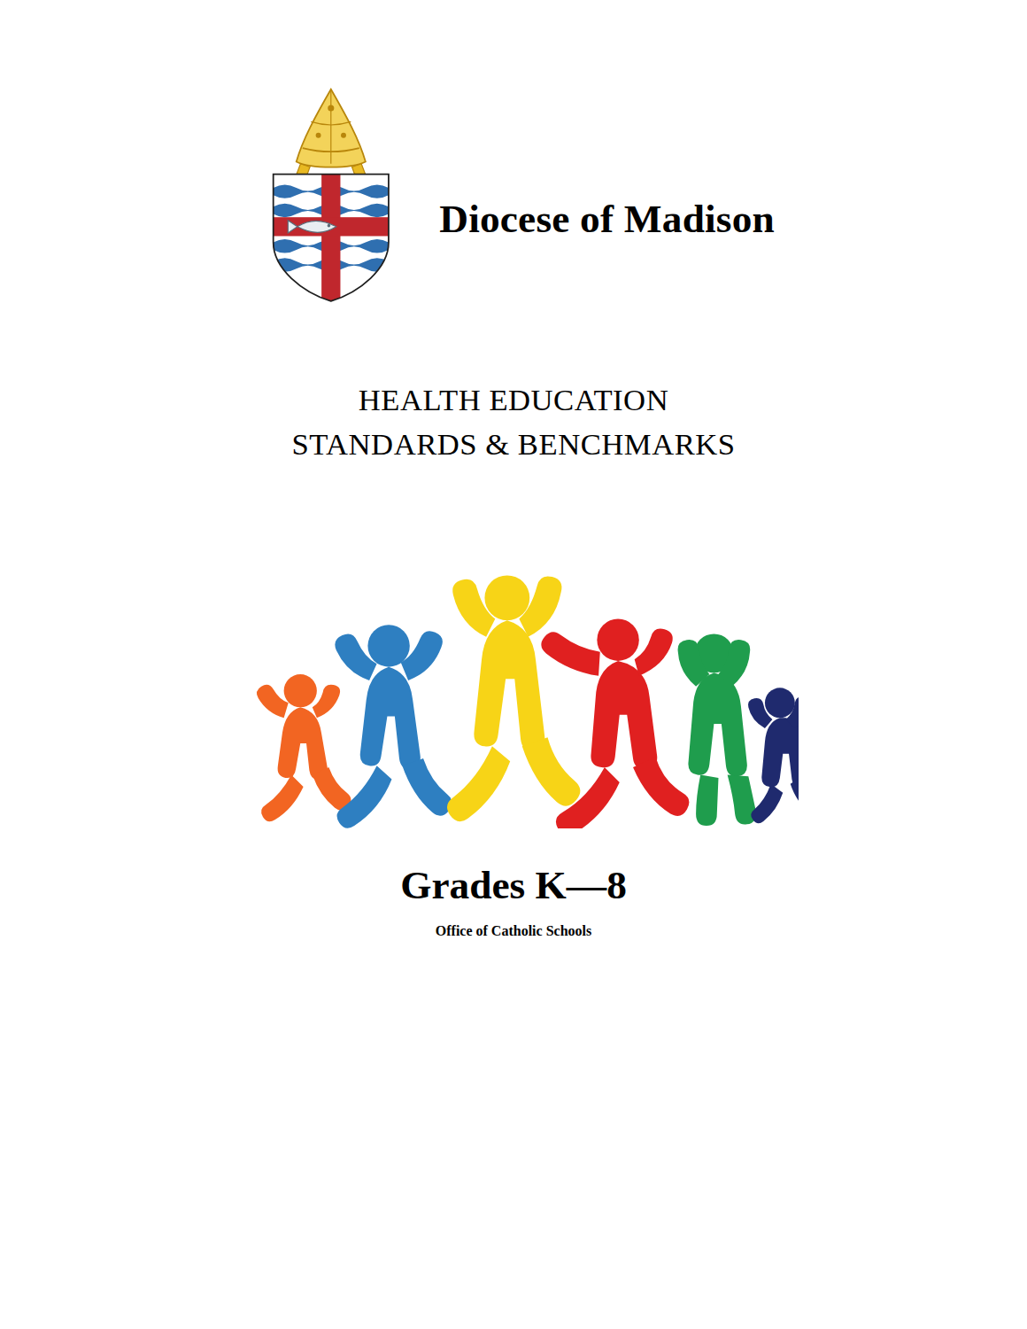Diocese of Madison
HEALTH EDUCATION
STANDARDS & BENCHMARKS
Grades K—8
Office of Catholic Schools